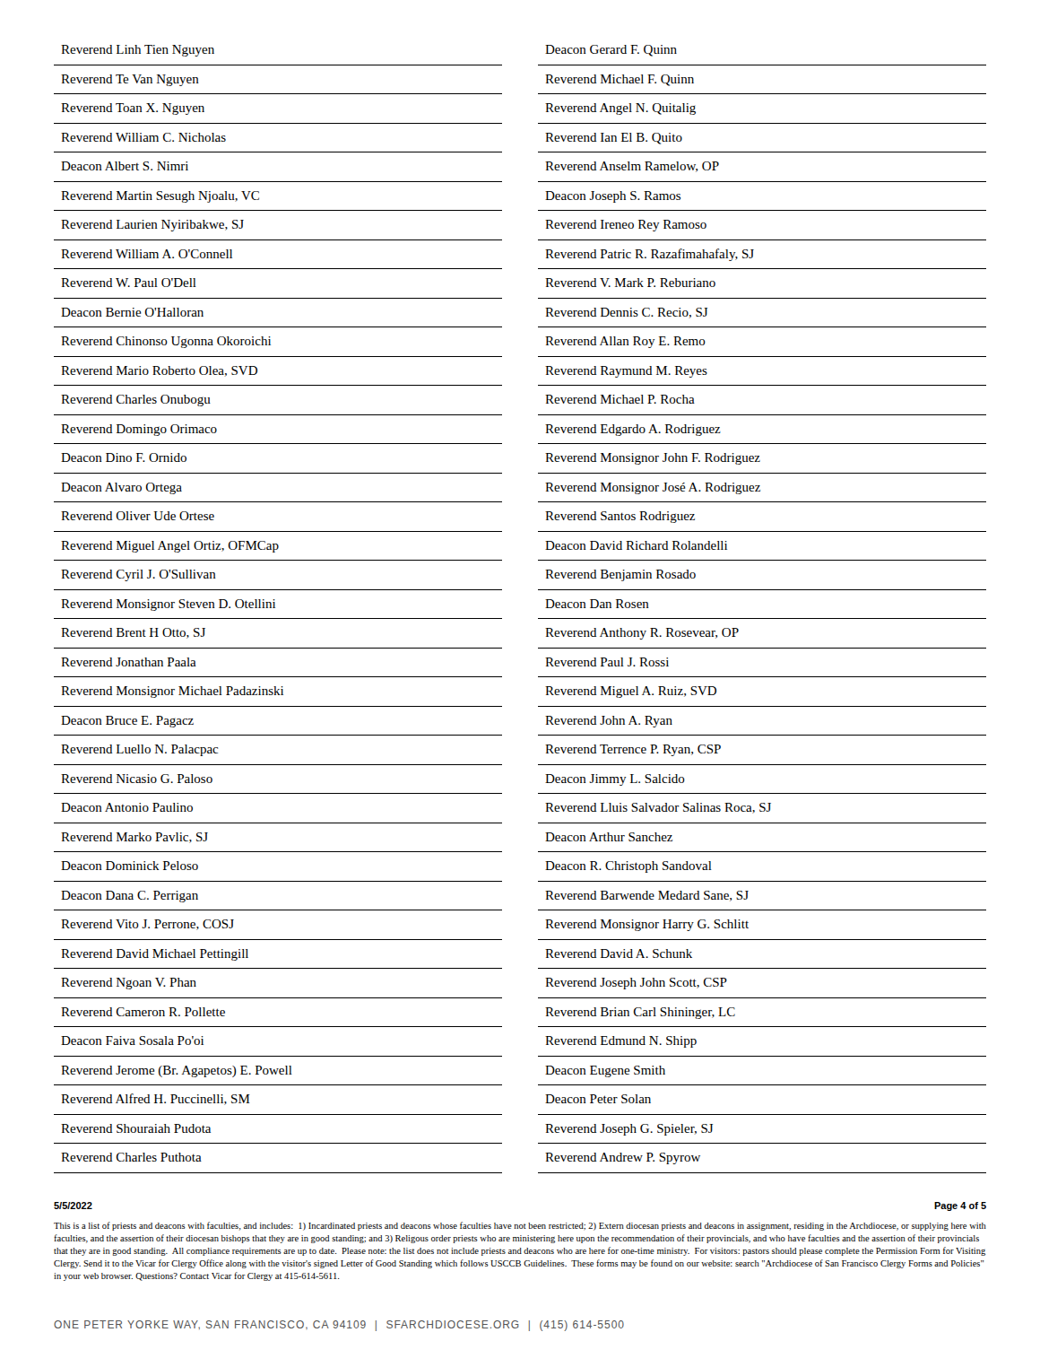Reverend Linh Tien Nguyen
Reverend Te Van Nguyen
Reverend Toan X. Nguyen
Reverend William C. Nicholas
Deacon Albert S. Nimri
Reverend Martin Sesugh Njoalu, VC
Reverend Laurien Nyiribakwe, SJ
Reverend William A. O'Connell
Reverend W. Paul O'Dell
Deacon Bernie O'Halloran
Reverend Chinonso Ugonna Okoroichi
Reverend Mario Roberto Olea, SVD
Reverend Charles Onubogu
Reverend Domingo Orimaco
Deacon Dino F. Ornido
Deacon Alvaro Ortega
Reverend Oliver Ude Ortese
Reverend Miguel Angel Ortiz, OFMCap
Reverend Cyril J. O'Sullivan
Reverend Monsignor Steven D. Otellini
Reverend Brent H Otto, SJ
Reverend Jonathan Paala
Reverend Monsignor Michael Padazinski
Deacon Bruce E. Pagacz
Reverend Luello N. Palacpac
Reverend Nicasio G. Paloso
Deacon Antonio Paulino
Reverend Marko Pavlic, SJ
Deacon Dominick Peloso
Deacon Dana C. Perrigan
Reverend Vito J. Perrone, COSJ
Reverend David Michael Pettingill
Reverend Ngoan V. Phan
Reverend Cameron R. Pollette
Deacon Faiva Sosala Po'oi
Reverend Jerome (Br. Agapetos) E. Powell
Reverend Alfred H. Puccinelli, SM
Reverend Shouraiah Pudota
Reverend Charles Puthota
Deacon Gerard F. Quinn
Reverend Michael F. Quinn
Reverend Angel N. Quitalig
Reverend Ian El B. Quito
Reverend Anselm Ramelow, OP
Deacon Joseph S. Ramos
Reverend Ireneo Rey Ramoso
Reverend Patric R. Razafimahafaly, SJ
Reverend V. Mark P. Reburiano
Reverend Dennis C. Recio, SJ
Reverend Allan Roy E. Remo
Reverend Raymund M. Reyes
Reverend Michael P. Rocha
Reverend Edgardo A. Rodriguez
Reverend Monsignor John F. Rodriguez
Reverend Monsignor José A. Rodriguez
Reverend Santos Rodriguez
Deacon David Richard Rolandelli
Reverend Benjamin Rosado
Deacon Dan Rosen
Reverend Anthony R. Rosevear, OP
Reverend Paul J. Rossi
Reverend Miguel A. Ruiz, SVD
Reverend John A. Ryan
Reverend Terrence P. Ryan, CSP
Deacon Jimmy L. Salcido
Reverend Lluis Salvador Salinas Roca, SJ
Deacon Arthur Sanchez
Deacon R. Christoph Sandoval
Reverend Barwende Medard Sane, SJ
Reverend Monsignor Harry G. Schlitt
Reverend David A. Schunk
Reverend Joseph John Scott, CSP
Reverend Brian Carl Shininger, LC
Reverend Edmund N. Shipp
Deacon Eugene Smith
Deacon Peter Solan
Reverend Joseph G. Spieler, SJ
Reverend Andrew P. Spyrow
5/5/2022 Page 4 of 5
This is a list of priests and deacons with faculties, and includes: 1) Incardinated priests and deacons whose faculties have not been restricted; 2) Extern diocesan priests and deacons in assignment, residing in the Archdiocese, or supplying here with faculties, and the assertion of their diocesan bishops that they are in good standing; and 3) Religous order priests who are ministering here upon the recommendation of their provincials, and who have faculties and the assertion of their provincials that they are in good standing. All compliance requirements are up to date. Please note: the list does not include priests and deacons who are here for one-time ministry. For visitors: pastors should please complete the Permission Form for Visiting Clergy. Send it to the Vicar for Clergy Office along with the visitor's signed Letter of Good Standing which follows USCCB Guidelines. These forms may be found on our website: search "Archdiocese of San Francisco Clergy Forms and Policies" in your web browser. Questions? Contact Vicar for Clergy at 415-614-5611.
ONE PETER YORKE WAY, SAN FRANCISCO, CA 94109 | SFARCHDIOCESE.ORG | (415) 614-5500